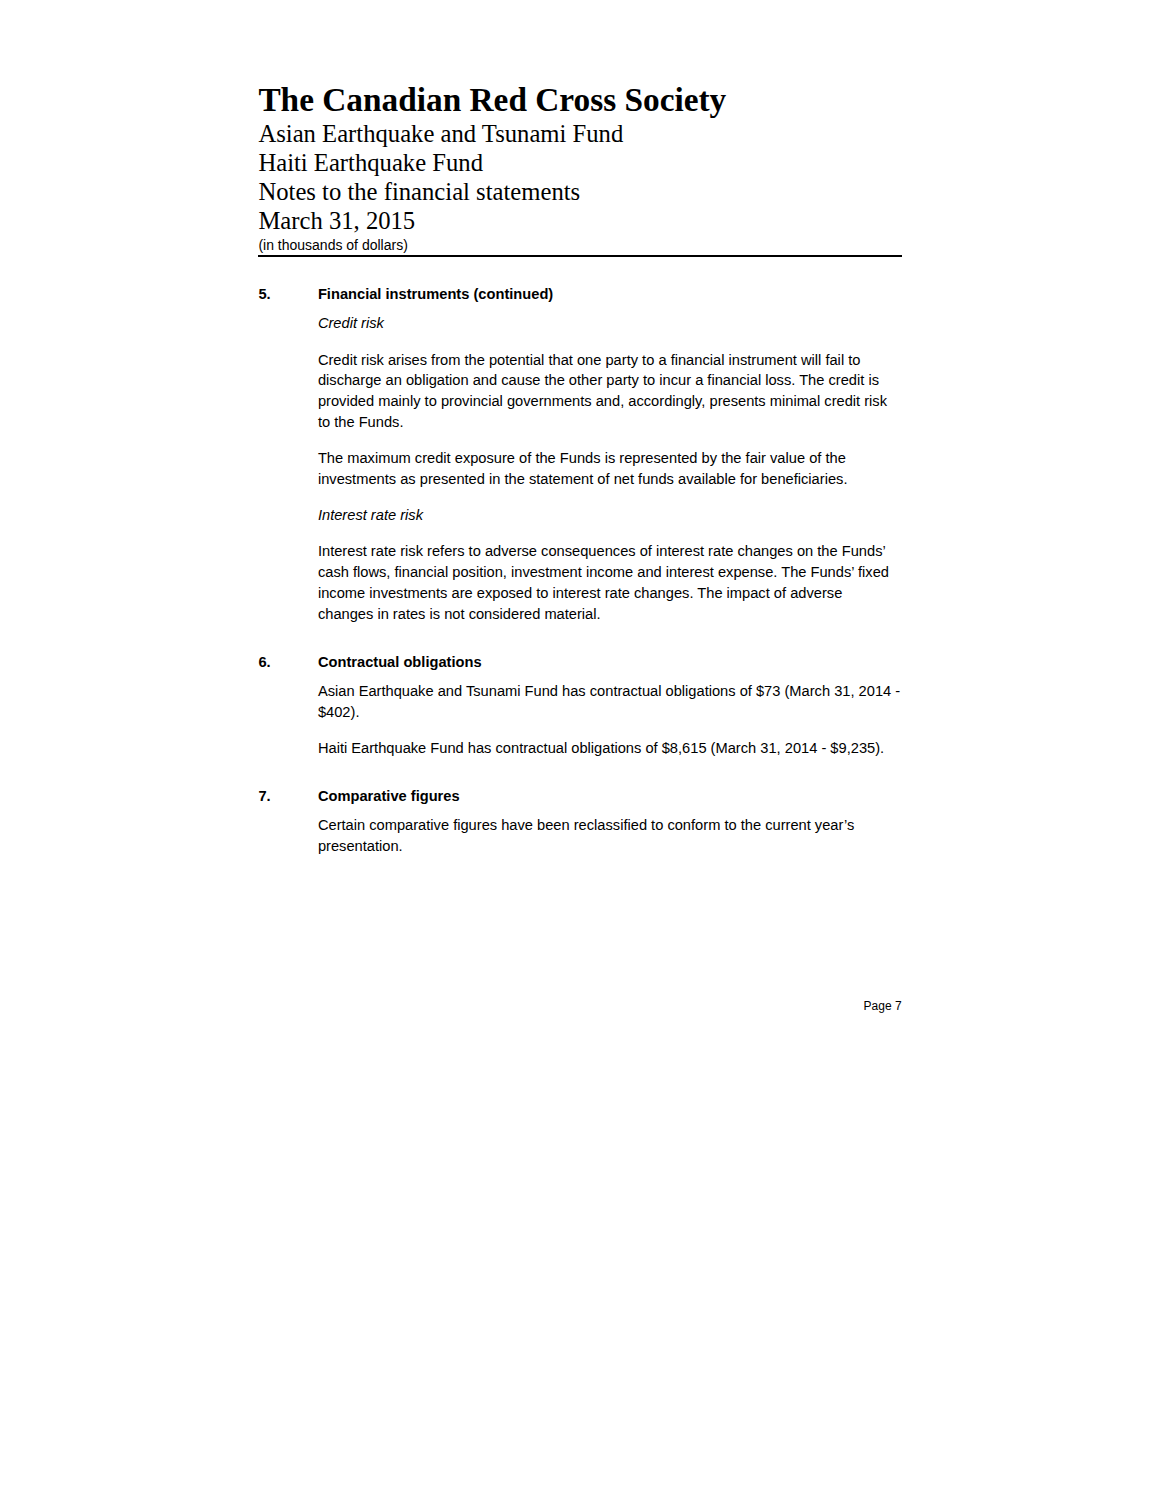The Canadian Red Cross Society
Asian Earthquake and Tsunami Fund
Haiti Earthquake Fund
Notes to the financial statements
March 31, 2015
(in thousands of dollars)
5.
Financial instruments (continued)
Credit risk
Credit risk arises from the potential that one party to a financial instrument will fail to discharge an obligation and cause the other party to incur a financial loss. The credit is provided mainly to provincial governments and, accordingly, presents minimal credit risk to the Funds.
The maximum credit exposure of the Funds is represented by the fair value of the investments as presented in the statement of net funds available for beneficiaries.
Interest rate risk
Interest rate risk refers to adverse consequences of interest rate changes on the Funds’ cash flows, financial position, investment income and interest expense. The Funds’ fixed income investments are exposed to interest rate changes. The impact of adverse changes in rates is not considered material.
6.
Contractual obligations
Asian Earthquake and Tsunami Fund has contractual obligations of $73 (March 31, 2014 - $402).
Haiti Earthquake Fund has contractual obligations of $8,615 (March 31, 2014 - $9,235).
7.
Comparative figures
Certain comparative figures have been reclassified to conform to the current year’s presentation.
Page 7